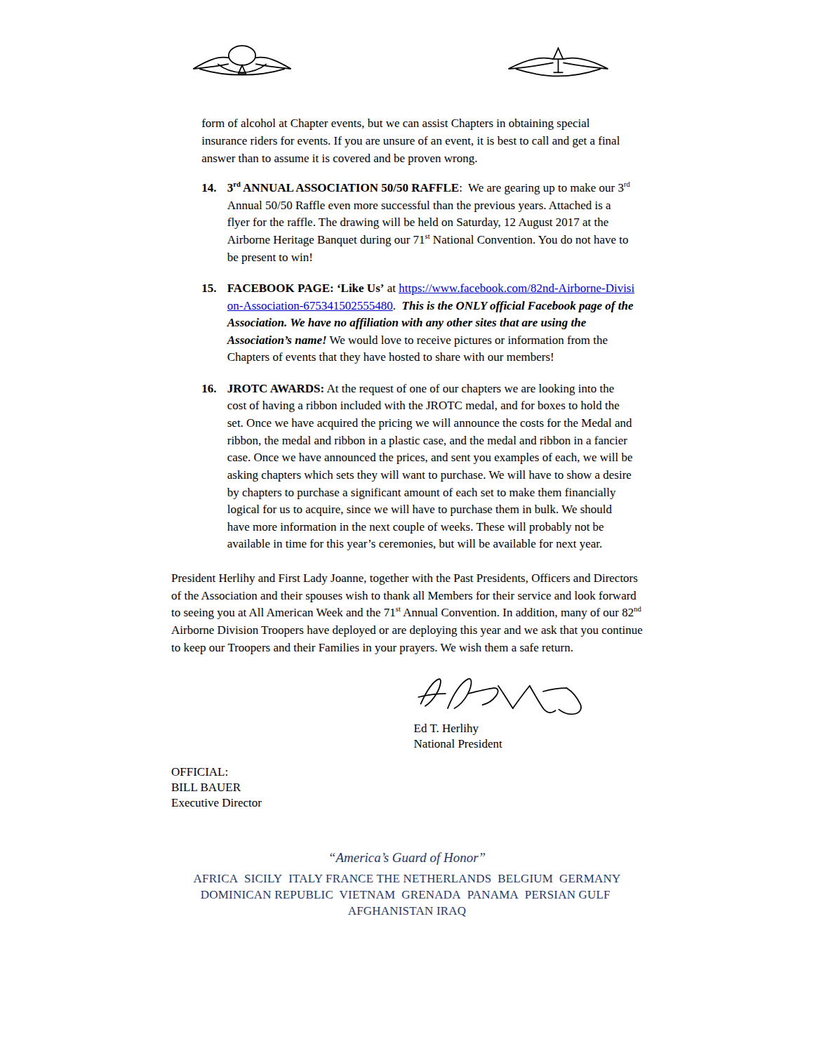form of alcohol at Chapter events, but we can assist Chapters in obtaining special insurance riders for events. If you are unsure of an event, it is best to call and get a final answer than to assume it is covered and be proven wrong.
14. 3rd ANNUAL ASSOCIATION 50/50 RAFFLE: We are gearing up to make our 3rd Annual 50/50 Raffle even more successful than the previous years. Attached is a flyer for the raffle. The drawing will be held on Saturday, 12 August 2017 at the Airborne Heritage Banquet during our 71st National Convention. You do not have to be present to win!
15. FACEBOOK PAGE: ‘Like Us’ at https://www.facebook.com/82nd-Airborne-Division-Association-675341502555480. This is the ONLY official Facebook page of the Association. We have no affiliation with any other sites that are using the Association’s name! We would love to receive pictures or information from the Chapters of events that they have hosted to share with our members!
16. JROTC AWARDS: At the request of one of our chapters we are looking into the cost of having a ribbon included with the JROTC medal, and for boxes to hold the set. Once we have acquired the pricing we will announce the costs for the Medal and ribbon, the medal and ribbon in a plastic case, and the medal and ribbon in a fancier case. Once we have announced the prices, and sent you examples of each, we will be asking chapters which sets they will want to purchase. We will have to show a desire by chapters to purchase a significant amount of each set to make them financially logical for us to acquire, since we will have to purchase them in bulk. We should have more information in the next couple of weeks. These will probably not be available in time for this year’s ceremonies, but will be available for next year.
President Herlihy and First Lady Joanne, together with the Past Presidents, Officers and Directors of the Association and their spouses wish to thank all Members for their service and look forward to seeing you at All American Week and the 71st Annual Convention. In addition, many of our 82nd Airborne Division Troopers have deployed or are deploying this year and we ask that you continue to keep our Troopers and their Families in your prayers. We wish them a safe return.
Ed T. Herlihy
National President
OFFICIAL:
BILL BAUER
Executive Director
“America’s Guard of Honor”
AFRICA SICILY ITALY FRANCE THE NETHERLANDS BELGIUM GERMANY
DOMINICAN REPUBLIC VIETNAM GRENADA PANAMA PERSIAN GULF AFGHANISTAN IRAQ